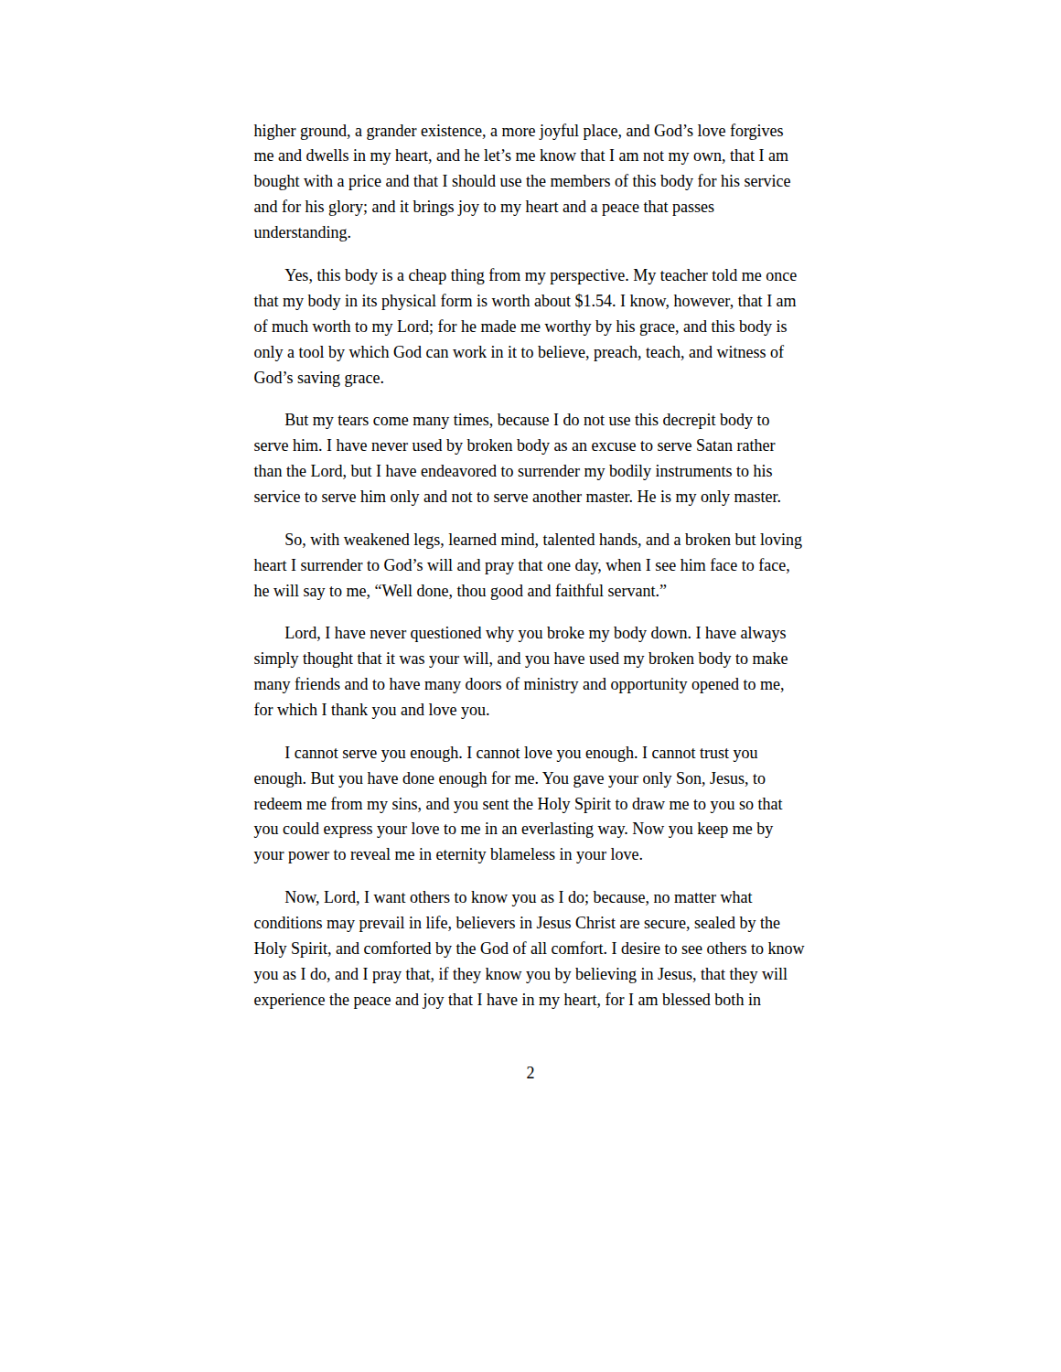higher ground, a grander existence, a more joyful place, and God’s love forgives me and dwells in my heart, and he let’s me know that I am not my own, that I am bought with a price and that I should use the members of this body for his service and for his glory; and it brings joy to my heart and a peace that passes understanding.
Yes, this body is a cheap thing from my perspective. My teacher told me once that my body in its physical form is worth about $1.54. I know, however, that I am of much worth to my Lord; for he made me worthy by his grace, and this body is only a tool by which God can work in it to believe, preach, teach, and witness of God’s saving grace.
But my tears come many times, because I do not use this decrepit body to serve him. I have never used by broken body as an excuse to serve Satan rather than the Lord, but I have endeavored to surrender my bodily instruments to his service to serve him only and not to serve another master. He is my only master.
So, with weakened legs, learned mind, talented hands, and a broken but loving heart I surrender to God’s will and pray that one day, when I see him face to face, he will say to me, “Well done, thou good and faithful servant.”
Lord, I have never questioned why you broke my body down. I have always simply thought that it was your will, and you have used my broken body to make many friends and to have many doors of ministry and opportunity opened to me, for which I thank you and love you.
I cannot serve you enough. I cannot love you enough. I cannot trust you enough. But you have done enough for me. You gave your only Son, Jesus, to redeem me from my sins, and you sent the Holy Spirit to draw me to you so that you could express your love to me in an everlasting way. Now you keep me by your power to reveal me in eternity blameless in your love.
Now, Lord, I want others to know you as I do; because, no matter what conditions may prevail in life, believers in Jesus Christ are secure, sealed by the Holy Spirit, and comforted by the God of all comfort. I desire to see others to know you as I do, and I pray that, if they know you by believing in Jesus, that they will experience the peace and joy that I have in my heart, for I am blessed both in
2